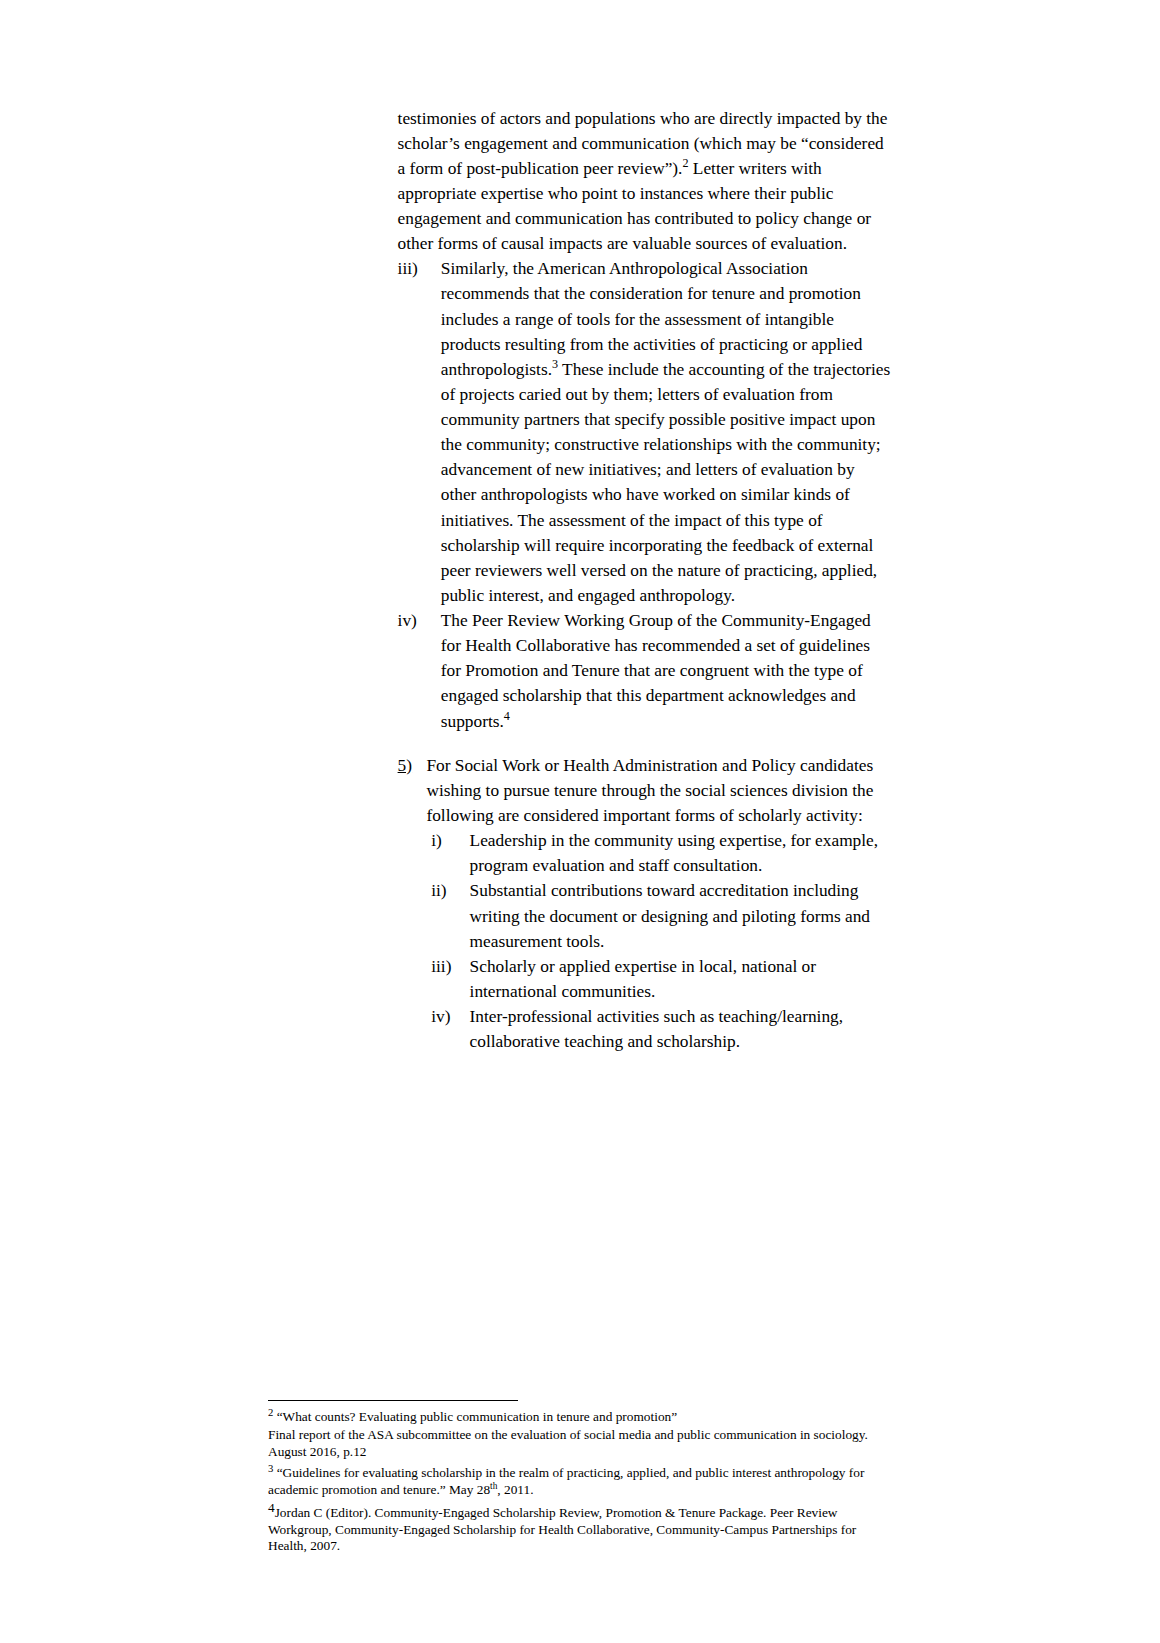testimonies of actors and populations who are directly impacted by the scholar’s engagement and communication (which may be “considered a form of post-publication peer review”).2 Letter writers with appropriate expertise who point to instances where their public engagement and communication has contributed to policy change or other forms of causal impacts are valuable sources of evaluation.
iii) Similarly, the American Anthropological Association recommends that the consideration for tenure and promotion includes a range of tools for the assessment of intangible products resulting from the activities of practicing or applied anthropologists.3 These include the accounting of the trajectories of projects caried out by them; letters of evaluation from community partners that specify possible positive impact upon the community; constructive relationships with the community; advancement of new initiatives; and letters of evaluation by other anthropologists who have worked on similar kinds of initiatives. The assessment of the impact of this type of scholarship will require incorporating the feedback of external peer reviewers well versed on the nature of practicing, applied, public interest, and engaged anthropology.
iv) The Peer Review Working Group of the Community-Engaged for Health Collaborative has recommended a set of guidelines for Promotion and Tenure that are congruent with the type of engaged scholarship that this department acknowledges and supports.4
5) For Social Work or Health Administration and Policy candidates wishing to pursue tenure through the social sciences division the following are considered important forms of scholarly activity:
i) Leadership in the community using expertise, for example, program evaluation and staff consultation.
ii) Substantial contributions toward accreditation including writing the document or designing and piloting forms and measurement tools.
iii) Scholarly or applied expertise in local, national or international communities.
iv) Inter-professional activities such as teaching/learning, collaborative teaching and scholarship.
2 “What counts? Evaluating public communication in tenure and promotion”
Final report of the ASA subcommittee on the evaluation of social media and public communication in sociology. August 2016, p.12
3 “Guidelines for evaluating scholarship in the realm of practicing, applied, and public interest anthropology for academic promotion and tenure.” May 28th, 2011.
4 Jordan C (Editor). Community-Engaged Scholarship Review, Promotion & Tenure Package. Peer Review Workgroup, Community-Engaged Scholarship for Health Collaborative, Community-Campus Partnerships for Health, 2007.